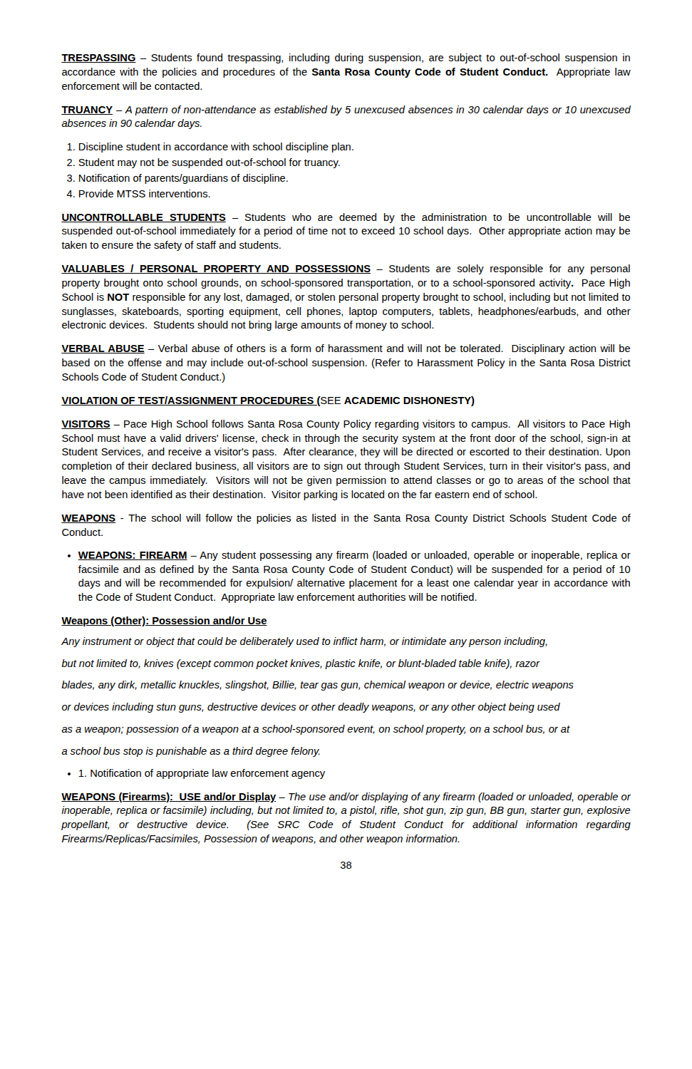TRESPASSING – Students found trespassing, including during suspension, are subject to out-of-school suspension in accordance with the policies and procedures of the Santa Rosa County Code of Student Conduct. Appropriate law enforcement will be contacted.
TRUANCY – A pattern of non-attendance as established by 5 unexcused absences in 30 calendar days or 10 unexcused absences in 90 calendar days.
Discipline student in accordance with school discipline plan.
Student may not be suspended out-of-school for truancy.
Notification of parents/guardians of discipline.
Provide MTSS interventions.
UNCONTROLLABLE STUDENTS – Students who are deemed by the administration to be uncontrollable will be suspended out-of-school immediately for a period of time not to exceed 10 school days. Other appropriate action may be taken to ensure the safety of staff and students.
VALUABLES / PERSONAL PROPERTY AND POSSESSIONS – Students are solely responsible for any personal property brought onto school grounds, on school-sponsored transportation, or to a school-sponsored activity. Pace High School is NOT responsible for any lost, damaged, or stolen personal property brought to school, including but not limited to sunglasses, skateboards, sporting equipment, cell phones, laptop computers, tablets, headphones/earbuds, and other electronic devices. Students should not bring large amounts of money to school.
VERBAL ABUSE – Verbal abuse of others is a form of harassment and will not be tolerated. Disciplinary action will be based on the offense and may include out-of-school suspension. (Refer to Harassment Policy in the Santa Rosa District Schools Code of Student Conduct.)
VIOLATION OF TEST/ASSIGNMENT PROCEDURES (SEE ACADEMIC DISHONESTY)
VISITORS – Pace High School follows Santa Rosa County Policy regarding visitors to campus. All visitors to Pace High School must have a valid drivers' license, check in through the security system at the front door of the school, sign-in at Student Services, and receive a visitor's pass. After clearance, they will be directed or escorted to their destination. Upon completion of their declared business, all visitors are to sign out through Student Services, turn in their visitor's pass, and leave the campus immediately. Visitors will not be given permission to attend classes or go to areas of the school that have not been identified as their destination. Visitor parking is located on the far eastern end of school.
WEAPONS - The school will follow the policies as listed in the Santa Rosa County District Schools Student Code of Conduct.
WEAPONS: FIREARM – Any student possessing any firearm (loaded or unloaded, operable or inoperable, replica or facsimile and as defined by the Santa Rosa County Code of Student Conduct) will be suspended for a period of 10 days and will be recommended for expulsion/ alternative placement for a least one calendar year in accordance with the Code of Student Conduct. Appropriate law enforcement authorities will be notified.
Weapons (Other): Possession and/or Use
Any instrument or object that could be deliberately used to inflict harm, or intimidate any person including,
but not limited to, knives (except common pocket knives, plastic knife, or blunt-bladed table knife), razor
blades, any dirk, metallic knuckles, slingshot, Billie, tear gas gun, chemical weapon or device, electric weapons
or devices including stun guns, destructive devices or other deadly weapons, or any other object being used
as a weapon; possession of a weapon at a school-sponsored event, on school property, on a school bus, or at
a school bus stop is punishable as a third degree felony.
1. Notification of appropriate law enforcement agency
WEAPONS (Firearms): USE and/or Display – The use and/or displaying of any firearm (loaded or unloaded, operable or inoperable, replica or facsimile) including, but not limited to, a pistol, rifle, shot gun, zip gun, BB gun, starter gun, explosive propellant, or destructive device. (See SRC Code of Student Conduct for additional information regarding Firearms/Replicas/Facsimiles, Possession of weapons, and other weapon information.
38